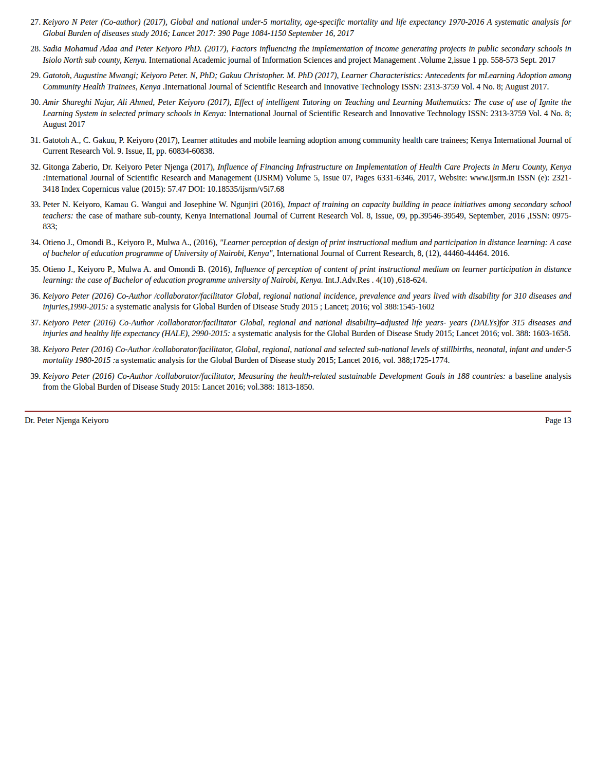Keiyoro N Peter (Co-author) (2017), Global and national under-5 mortality, age-specific mortality and life expectancy 1970-2016 A systematic analysis for Global Burden of diseases study 2016; Lancet 2017: 390 Page 1084-1150 September 16, 2017
Sadia Mohamud Adaa and Peter Keiyoro PhD. (2017), Factors influencing the implementation of income generating projects in public secondary schools in Isiolo North sub county, Kenya. International Academic journal of Information Sciences and project Management .Volume 2,issue 1 pp. 558-573 Sept. 2017
Gatotoh, Augustine Mwangi; Keiyoro Peter. N, PhD; Gakuu Christopher. M. PhD (2017), Learner Characteristics: Antecedents for mLearning Adoption among Community Health Trainees, Kenya .International Journal of Scientific Research and Innovative Technology ISSN: 2313-3759 Vol. 4 No. 8; August 2017.
Amir Shareghi Najar, Ali Ahmed, Peter Keiyoro (2017), Effect of intelligent Tutoring on Teaching and Learning Mathematics: The case of use of Ignite the Learning System in selected primary schools in Kenya: International Journal of Scientific Research and Innovative Technology ISSN: 2313-3759 Vol. 4 No. 8; August 2017
Gatotoh A., C. Gakuu, P. Keiyoro (2017), Learner attitudes and mobile learning adoption among community health care trainees; Kenya International Journal of Current Research Vol. 9. Issue, II, pp. 60834-60838.
Gitonga Zaberio, Dr. Keiyoro Peter Njenga (2017), Influence of Financing Infrastructure on Implementation of Health Care Projects in Meru County, Kenya : International Journal of Scientific Research and Management (IJSRM) Volume 5, Issue 07, Pages 6331-6346, 2017, Website: www.ijsrm.in ISSN (e): 2321-3418 Index Copernicus value (2015): 57.47 DOI: 10.18535/ijsrm/v5i7.68
Peter N. Keiyoro, Kamau G. Wangui and Josephine W. Ngunjiri (2016), Impact of training on capacity building in peace initiatives among secondary school teachers: the case of mathare sub-county, Kenya International Journal of Current Research Vol. 8, Issue, 09, pp.39546-39549, September, 2016 ,ISSN: 0975-833;
Otieno J., Omondi B., Keiyoro P., Mulwa A., (2016), "Learner perception of design of print instructional medium and participation in distance learning: A case of bachelor of education programme of University of Nairobi, Kenya", International Journal of Current Research, 8, (12), 44460-44464. 2016.
Otieno J., Keiyoro P., Mulwa A. and Omondi B. (2016), Influence of perception of content of print instructional medium on learner participation in distance learning: the case of Bachelor of education programme university of Nairobi, Kenya. Int.J.Adv.Res . 4(10) ,618-624.
Keiyoro Peter (2016) Co-Author /collaborator/facilitator Global, regional national incidence, prevalence and years lived with disability for 310 diseases and injuries,1990-2015: a systematic analysis for Global Burden of Disease Study 2015 ; Lancet; 2016; vol 388:1545-1602
Keiyoro Peter (2016) Co-Author /collaborator/facilitator Global, regional and national disability–adjusted life years- years (DALYs)for 315 diseases and injuries and healthy life expectancy (HALE), 2990-2015: a systematic analysis for the Global Burden of Disease Study 2015; Lancet 2016; vol. 388: 1603-1658.
Keiyoro Peter (2016) Co-Author /collaborator/facilitator, Global, regional, national and selected sub-national levels of stillbirths, neonatal, infant and under-5 mortality 1980-2015 : a systematic analysis for the Global Burden of Disease study 2015; Lancet 2016, vol. 388;1725-1774.
Keiyoro Peter (2016) Co-Author /collaborator/facilitator, Measuring the health-related sustainable Development Goals in 188 countries: a baseline analysis from the Global Burden of Disease Study 2015: Lancet 2016; vol.388: 1813-1850.
Dr. Peter Njenga Keiyoro Page 13